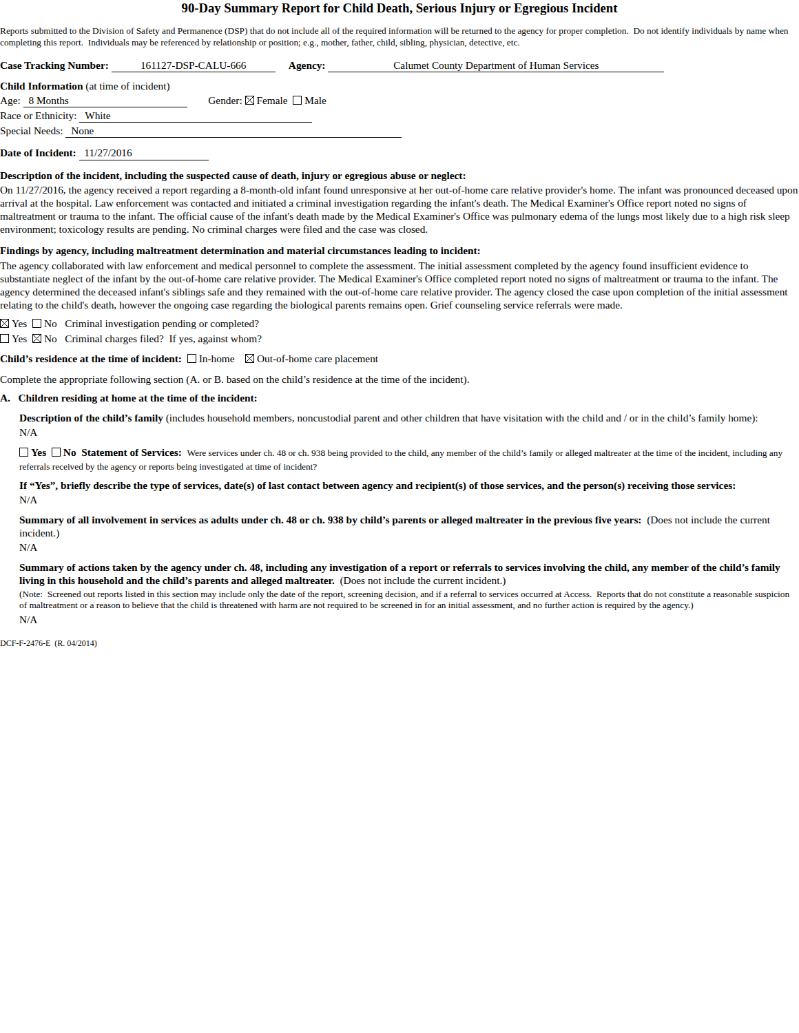90-Day Summary Report for Child Death, Serious Injury or Egregious Incident
Reports submitted to the Division of Safety and Permanence (DSP) that do not include all of the required information will be returned to the agency for proper completion. Do not identify individuals by name when completing this report. Individuals may be referenced by relationship or position; e.g., mother, father, child, sibling, physician, detective, etc.
Case Tracking Number: 161127-DSP-CALU-666 Agency: Calumet County Department of Human Services
Child Information (at time of incident)
Age: 8 Months Gender: Female Male
Race or Ethnicity: White
Special Needs: None
Date of Incident: 11/27/2016
Description of the incident, including the suspected cause of death, injury or egregious abuse or neglect:
On 11/27/2016, the agency received a report regarding a 8-month-old infant found unresponsive at her out-of-home care relative provider's home. The infant was pronounced deceased upon arrival at the hospital. Law enforcement was contacted and initiated a criminal investigation regarding the infant's death. The Medical Examiner's Office report noted no signs of maltreatment or trauma to the infant. The official cause of the infant's death made by the Medical Examiner's Office was pulmonary edema of the lungs most likely due to a high risk sleep environment; toxicology results are pending. No criminal charges were filed and the case was closed.
Findings by agency, including maltreatment determination and material circumstances leading to incident:
The agency collaborated with law enforcement and medical personnel to complete the assessment. The initial assessment completed by the agency found insufficient evidence to substantiate neglect of the infant by the out-of-home care relative provider. The Medical Examiner's Office completed report noted no signs of maltreatment or trauma to the infant. The agency determined the deceased infant's siblings safe and they remained with the out-of-home care relative provider. The agency closed the case upon completion of the initial assessment relating to the child's death, however the ongoing case regarding the biological parents remains open. Grief counseling service referrals were made.
Yes No Criminal investigation pending or completed?
Yes No Criminal charges filed? If yes, against whom?
Child’s residence at the time of incident: In-home Out-of-home care placement
Complete the appropriate following section (A. or B. based on the child’s residence at the time of the incident).
A. Children residing at home at the time of the incident:
Description of the child’s family (includes household members, noncustodial parent and other children that have visitation with the child and / or in the child’s family home):
N/A
Yes No Statement of Services: Were services under ch. 48 or ch. 938 being provided to the child, any member of the child’s family or alleged maltreater at the time of the incident, including any referrals received by the agency or reports being investigated at time of incident?
If “Yes”, briefly describe the type of services, date(s) of last contact between agency and recipient(s) of those services, and the person(s) receiving those services:
N/A
Summary of all involvement in services as adults under ch. 48 or ch. 938 by child’s parents or alleged maltreater in the previous five years: (Does not include the current incident.)
N/A
Summary of actions taken by the agency under ch. 48, including any investigation of a report or referrals to services involving the child, any member of the child’s family living in this household and the child’s parents and alleged maltreater. (Does not include the current incident.)
(Note: Screened out reports listed in this section may include only the date of the report, screening decision, and if a referral to services occurred at Access. Reports that do not constitute a reasonable suspicion of maltreatment or a reason to believe that the child is threatened with harm are not required to be screened in for an initial assessment, and no further action is required by the agency.)
N/A
DCF-F-2476-E (R. 04/2014)